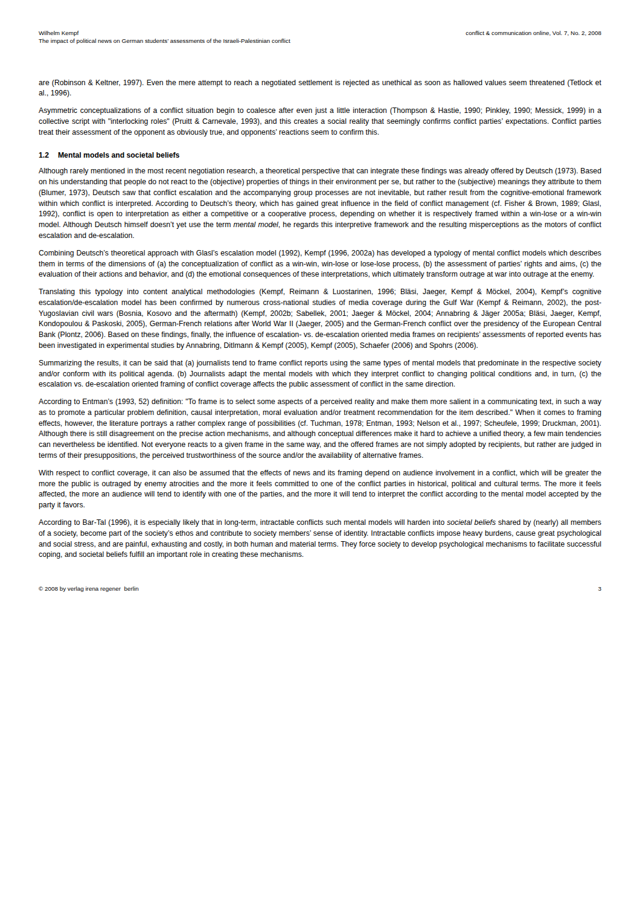Wilhelm Kempf
The impact of political news on German students’ assessments of the Israeli-Palestinian conflict
conflict & communication online, Vol. 7, No. 2, 2008
are (Robinson & Keltner, 1997). Even the mere attempt to reach a negotiated settlement is rejected as unethical as soon as hallowed values seem threatened (Tetlock et al., 1996).
Asymmetric conceptualizations of a conflict situation begin to coalesce after even just a little interaction (Thompson & Hastie, 1990; Pinkley, 1990; Messick, 1999) in a collective script with "interlocking roles" (Pruitt & Carnevale, 1993), and this creates a social reality that seemingly confirms conflict parties’ expectations. Conflict parties treat their assessment of the opponent as obviously true, and opponents’ reactions seem to confirm this.
1.2 Mental models and societal beliefs
Although rarely mentioned in the most recent negotiation research, a theoretical perspective that can integrate these findings was already offered by Deutsch (1973). Based on his understanding that people do not react to the (objective) properties of things in their environment per se, but rather to the (subjective) meanings they attribute to them (Blumer, 1973), Deutsch saw that conflict escalation and the accompanying group processes are not inevitable, but rather result from the cognitive-emotional framework within which conflict is interpreted. According to Deutsch’s theory, which has gained great influence in the field of conflict management (cf. Fisher & Brown, 1989; Glasl, 1992), conflict is open to interpretation as either a competitive or a cooperative process, depending on whether it is respectively framed within a win-lose or a win-win model. Although Deutsch himself doesn’t yet use the term mental model, he regards this interpretive framework and the resulting misperceptions as the motors of conflict escalation and de-escalation.
Combining Deutsch’s theoretical approach with Glasl’s escalation model (1992), Kempf (1996, 2002a) has developed a typology of mental conflict models which describes them in terms of the dimensions of (a) the conceptualization of conflict as a win-win, win-lose or lose-lose process, (b) the assessment of parties’ rights and aims, (c) the evaluation of their actions and behavior, and (d) the emotional consequences of these interpretations, which ultimately transform outrage at war into outrage at the enemy.
Translating this typology into content analytical methodologies (Kempf, Reimann & Luostarinen, 1996; Bläsi, Jaeger, Kempf & Möckel, 2004), Kempf’s cognitive escalation/de-escalation model has been confirmed by numerous cross-national studies of media coverage during the Gulf War (Kempf & Reimann, 2002), the post-Yugoslavian civil wars (Bosnia, Kosovo and the aftermath) (Kempf, 2002b; Sabellek, 2001; Jaeger & Möckel, 2004; Annabring & Jäger 2005a; Bläsi, Jaeger, Kempf, Kondopoulou & Paskoski, 2005), German-French relations after World War II (Jaeger, 2005) and the German-French conflict over the presidency of the European Central Bank (Plontz, 2006). Based on these findings, finally, the influence of escalation- vs. de-escalation oriented media frames on recipients’ assessments of reported events has been investigated in experimental studies by Annabring, Ditlmann & Kempf (2005), Kempf (2005), Schaefer (2006) and Spohrs (2006).
Summarizing the results, it can be said that (a) journalists tend to frame conflict reports using the same types of mental models that predominate in the respective society and/or conform with its political agenda. (b) Journalists adapt the mental models with which they interpret conflict to changing political conditions and, in turn, (c) the escalation vs. de-escalation oriented framing of conflict coverage affects the public assessment of conflict in the same direction.
According to Entman’s (1993, 52) definition: "To frame is to select some aspects of a perceived reality and make them more salient in a communicating text, in such a way as to promote a particular problem definition, causal interpretation, moral evaluation and/or treatment recommendation for the item described." When it comes to framing effects, however, the literature portrays a rather complex range of possibilities (cf. Tuchman, 1978; Entman, 1993; Nelson et al., 1997; Scheufele, 1999; Druckman, 2001). Although there is still disagreement on the precise action mechanisms, and although conceptual differences make it hard to achieve a unified theory, a few main tendencies can nevertheless be identified. Not everyone reacts to a given frame in the same way, and the offered frames are not simply adopted by recipients, but rather are judged in terms of their presuppositions, the perceived trustworthiness of the source and/or the availability of alternative frames.
With respect to conflict coverage, it can also be assumed that the effects of news and its framing depend on audience involvement in a conflict, which will be greater the more the public is outraged by enemy atrocities and the more it feels committed to one of the conflict parties in historical, political and cultural terms. The more it feels affected, the more an audience will tend to identify with one of the parties, and the more it will tend to interpret the conflict according to the mental model accepted by the party it favors.
According to Bar-Tal (1996), it is especially likely that in long-term, intractable conflicts such mental models will harden into societal beliefs shared by (nearly) all members of a society, become part of the society’s ethos and contribute to society members’ sense of identity. Intractable conflicts impose heavy burdens, cause great psychological and social stress, and are painful, exhausting and costly, in both human and material terms. They force society to develop psychological mechanisms to facilitate successful coping, and societal beliefs fulfill an important role in creating these mechanisms.
© 2008 by verlag irena regener berlin
3